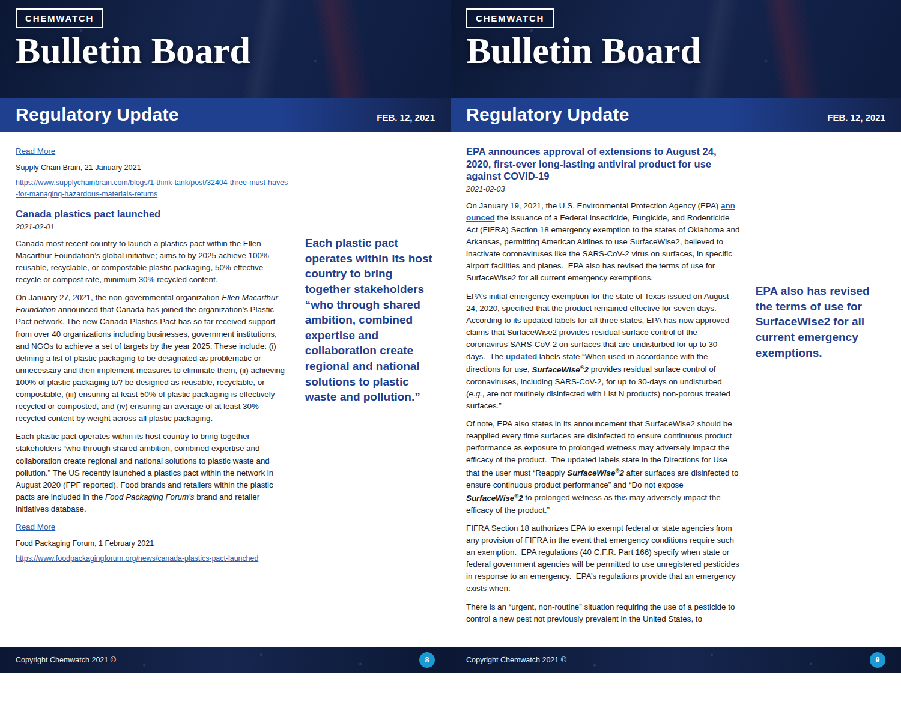CHEMWATCH
Bulletin Board
Regulatory Update
FEB. 12, 2021
Read More
Supply Chain Brain, 21 January 2021
https://www.supplychainbrain.com/blogs/1-think-tank/post/32404-three-must-haves-for-managing-hazardous-materials-returns
Canada plastics pact launched
2021-02-01
Canada most recent country to launch a plastics pact within the Ellen Macarthur Foundation’s global initiative; aims to by 2025 achieve 100% reusable, recyclable, or compostable plastic packaging, 50% effective recycle or compost rate, minimum 30% recycled content.
On January 27, 2021, the non-governmental organization Ellen Macarthur Foundation announced that Canada has joined the organization’s Plastic Pact network. The new Canada Plastics Pact has so far received support from over 40 organizations including businesses, government institutions, and NGOs to achieve a set of targets by the year 2025. These include: (i) defining a list of plastic packaging to be designated as problematic or unnecessary and then implement measures to eliminate them, (ii) achieving 100% of plastic packaging to? be designed as reusable, recyclable, or compostable, (iii) ensuring at least 50% of plastic packaging is effectively recycled or composted, and (iv) ensuring an average of at least 30% recycled content by weight across all plastic packaging.
Each plastic pact operates within its host country to bring together stakeholders “who through shared ambition, combined expertise and collaboration create regional and national solutions to plastic waste and pollution.” The US recently launched a plastics pact within the network in August 2020 (FPF reported). Food brands and retailers within the plastic pacts are included in the Food Packaging Forum’s brand and retailer initiatives database.
Read More
Food Packaging Forum, 1 February 2021
https://www.foodpackagingforum.org/news/canada-plastics-pact-launched
Each plastic pact operates within its host country to bring together stakeholders “who through shared ambition, combined expertise and collaboration create regional and national solutions to plastic waste and pollution.”
Copyright Chemwatch 2021 © 8
CHEMWATCH
Bulletin Board
Regulatory Update
FEB. 12, 2021
EPA announces approval of extensions to August 24, 2020, first-ever long-lasting antiviral product for use against COVID-19
2021-02-03
On January 19, 2021, the U.S. Environmental Protection Agency (EPA) announced the issuance of a Federal Insecticide, Fungicide, and Rodenticide Act (FIFRA) Section 18 emergency exemption to the states of Oklahoma and Arkansas, permitting American Airlines to use SurfaceWise2, believed to inactivate coronaviruses like the SARS-CoV-2 virus on surfaces, in specific airport facilities and planes. EPA also has revised the terms of use for SurfaceWise2 for all current emergency exemptions.
EPA’s initial emergency exemption for the state of Texas issued on August 24, 2020, specified that the product remained effective for seven days. According to its updated labels for all three states, EPA has now approved claims that SurfaceWise2 provides residual surface control of the coronavirus SARS-CoV-2 on surfaces that are undisturbed for up to 30 days. The updated labels state “When used in accordance with the directions for use, SurfaceWise®2 provides residual surface control of coronaviruses, including SARS-CoV-2, for up to 30-days on undisturbed (e.g., are not routinely disinfected with List N products) non-porous treated surfaces.”
Of note, EPA also states in its announcement that SurfaceWise2 should be reapplied every time surfaces are disinfected to ensure continuous product performance as exposure to prolonged wetness may adversely impact the efficacy of the product. The updated labels state in the Directions for Use that the user must “Reapply SurfaceWise®2 after surfaces are disinfected to ensure continuous product performance” and “Do not expose SurfaceWise®2 to prolonged wetness as this may adversely impact the efficacy of the product.”
FIFRA Section 18 authorizes EPA to exempt federal or state agencies from any provision of FIFRA in the event that emergency conditions require such an exemption. EPA regulations (40 C.F.R. Part 166) specify when state or federal government agencies will be permitted to use unregistered pesticides in response to an emergency. EPA’s regulations provide that an emergency exists when:
There is an “urgent, non-routine” situation requiring the use of a pesticide to control a new pest not previously prevalent in the United States, to
EPA also has revised the terms of use for SurfaceWise2 for all current emergency exemptions.
Copyright Chemwatch 2021 © 9